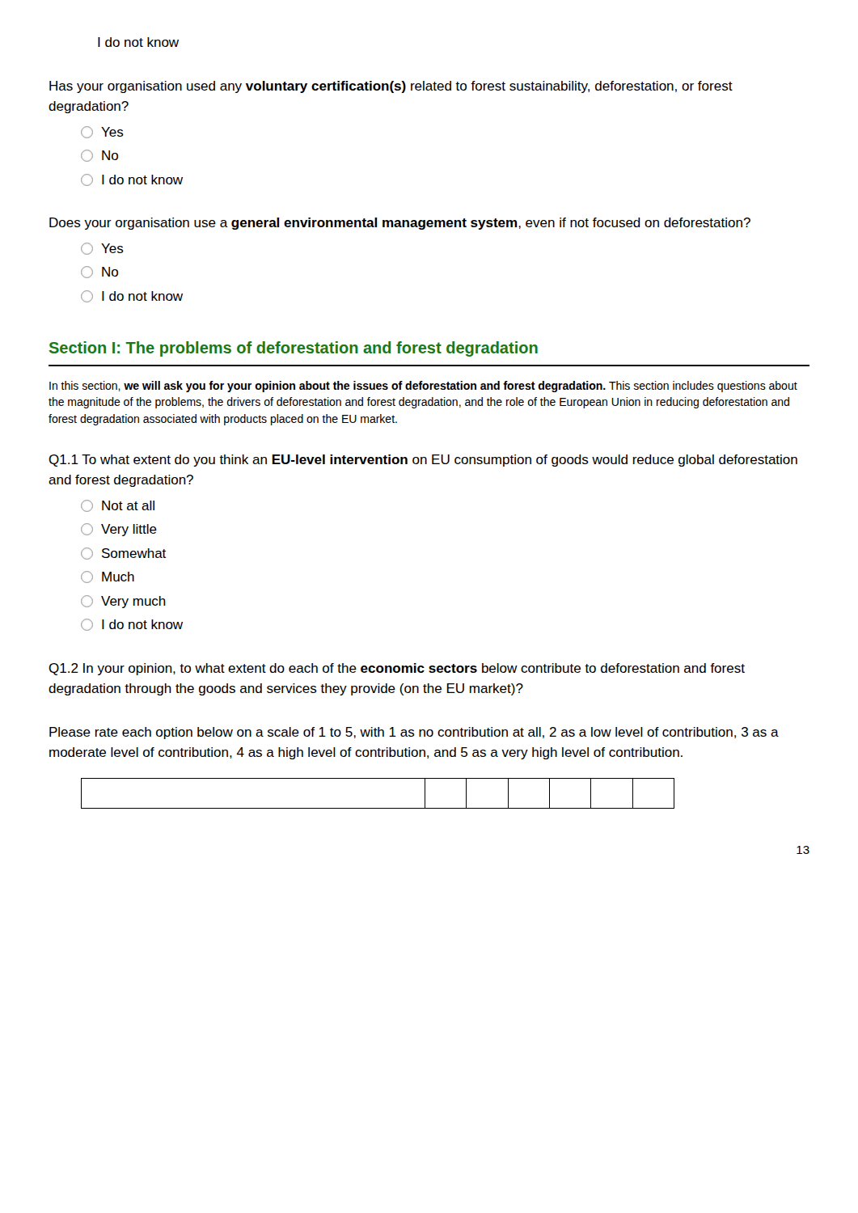I do not know
Has your organisation used any voluntary certification(s) related to forest sustainability, deforestation, or forest degradation?
Yes
No
I do not know
Does your organisation use a general environmental management system, even if not focused on deforestation?
Yes
No
I do not know
Section I: The problems of deforestation and forest degradation
In this section, we will ask you for your opinion about the issues of deforestation and forest degradation. This section includes questions about the magnitude of the problems, the drivers of deforestation and forest degradation, and the role of the European Union in reducing deforestation and forest degradation associated with products placed on the EU market.
Q1.1 To what extent do you think an EU-level intervention on EU consumption of goods would reduce global deforestation and forest degradation?
Not at all
Very little
Somewhat
Much
Very much
I do not know
Q1.2 In your opinion, to what extent do each of the economic sectors below contribute to deforestation and forest degradation through the goods and services they provide (on the EU market)?
Please rate each option below on a scale of 1 to 5, with 1 as no contribution at all, 2 as a low level of contribution, 3 as a moderate level of contribution, 4 as a high level of contribution, and 5 as a very high level of contribution.
13